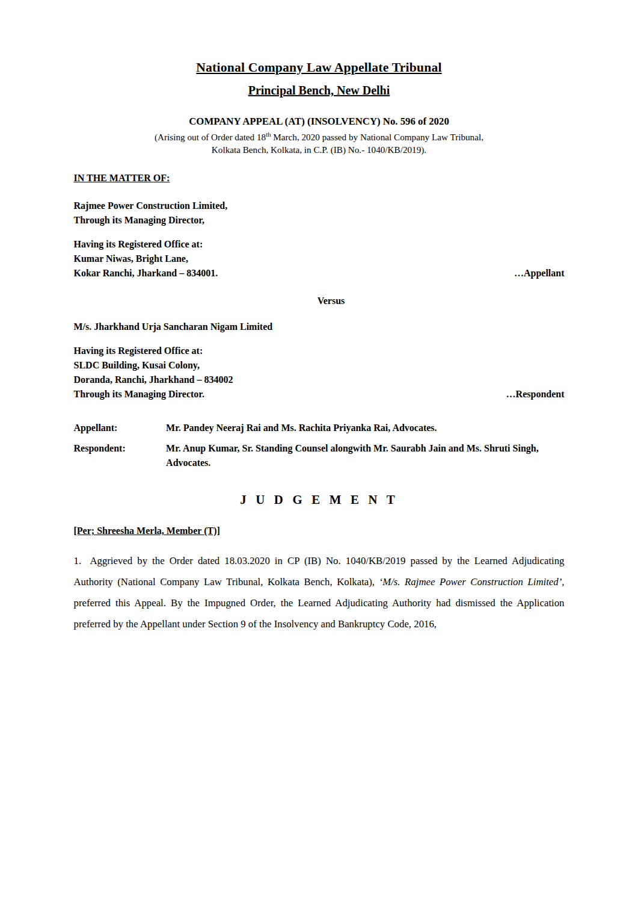National Company Law Appellate Tribunal
Principal Bench, New Delhi
COMPANY APPEAL (AT) (INSOLVENCY) No. 596 of 2020
(Arising out of Order dated 18th March, 2020 passed by National Company Law Tribunal, Kolkata Bench, Kolkata, in C.P. (IB) No.- 1040/KB/2019).
IN THE MATTER OF:
Rajmee Power Construction Limited,
Through its Managing Director,
Having its Registered Office at:
Kumar Niwas, Bright Lane,
Kokar Ranchi, Jharkand – 834001. …Appellant
Versus
M/s. Jharkhand Urja Sancharan Nigam Limited
Having its Registered Office at:
SLDC Building, Kusai Colony,
Doranda, Ranchi, Jharkhand – 834002
Through its Managing Director. …Respondent
Appellant:
Mr. Pandey Neeraj Rai and Ms. Rachita Priyanka Rai, Advocates.
Respondent:
Mr. Anup Kumar, Sr. Standing Counsel alongwith Mr. Saurabh Jain and Ms. Shruti Singh, Advocates.
J U D G E M E N T
[Per; Shreesha Merla, Member (T)]
1. Aggrieved by the Order dated 18.03.2020 in CP (IB) No. 1040/KB/2019 passed by the Learned Adjudicating Authority (National Company Law Tribunal, Kolkata Bench, Kolkata), ‘M/s. Rajmee Power Construction Limited’, preferred this Appeal. By the Impugned Order, the Learned Adjudicating Authority had dismissed the Application preferred by the Appellant under Section 9 of the Insolvency and Bankruptcy Code, 2016,